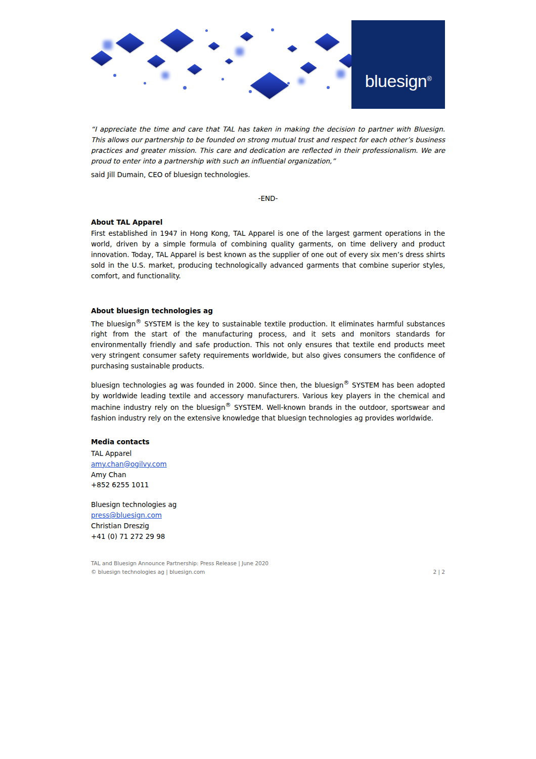bluesign®
“I appreciate the time and care that TAL has taken in making the decision to partner with Bluesign. This allows our partnership to be founded on strong mutual trust and respect for each other’s business practices and greater mission. This care and dedication are reflected in their professionalism. We are proud to enter into a partnership with such an influential organization,”
said Jill Dumain, CEO of bluesign technologies.
-END-
About TAL Apparel
First established in 1947 in Hong Kong, TAL Apparel is one of the largest garment operations in the world, driven by a simple formula of combining quality garments, on time delivery and product innovation. Today, TAL Apparel is best known as the supplier of one out of every six men’s dress shirts sold in the U.S. market, producing technologically advanced garments that combine superior styles, comfort, and functionality.
About bluesign technologies ag
The bluesign® SYSTEM is the key to sustainable textile production. It eliminates harmful substances right from the start of the manufacturing process, and it sets and monitors standards for environmentally friendly and safe production. This not only ensures that textile end products meet very stringent consumer safety requirements worldwide, but also gives consumers the confidence of purchasing sustainable products.
bluesign technologies ag was founded in 2000. Since then, the bluesign® SYSTEM has been adopted by worldwide leading textile and accessory manufacturers. Various key players in the chemical and machine industry rely on the bluesign® SYSTEM. Well-known brands in the outdoor, sportswear and fashion industry rely on the extensive knowledge that bluesign technologies ag provides worldwide.
Media contacts
TAL Apparel
amy.chan@ogilvy.com
Amy Chan
+852 6255 1011
Bluesign technologies ag
press@bluesign.com
Christian Dreszig
+41 (0) 71 272 29 98
TAL and Bluesign Announce Partnership: Press Release | June 2020
© bluesign technologies ag | bluesign.com 2 | 2